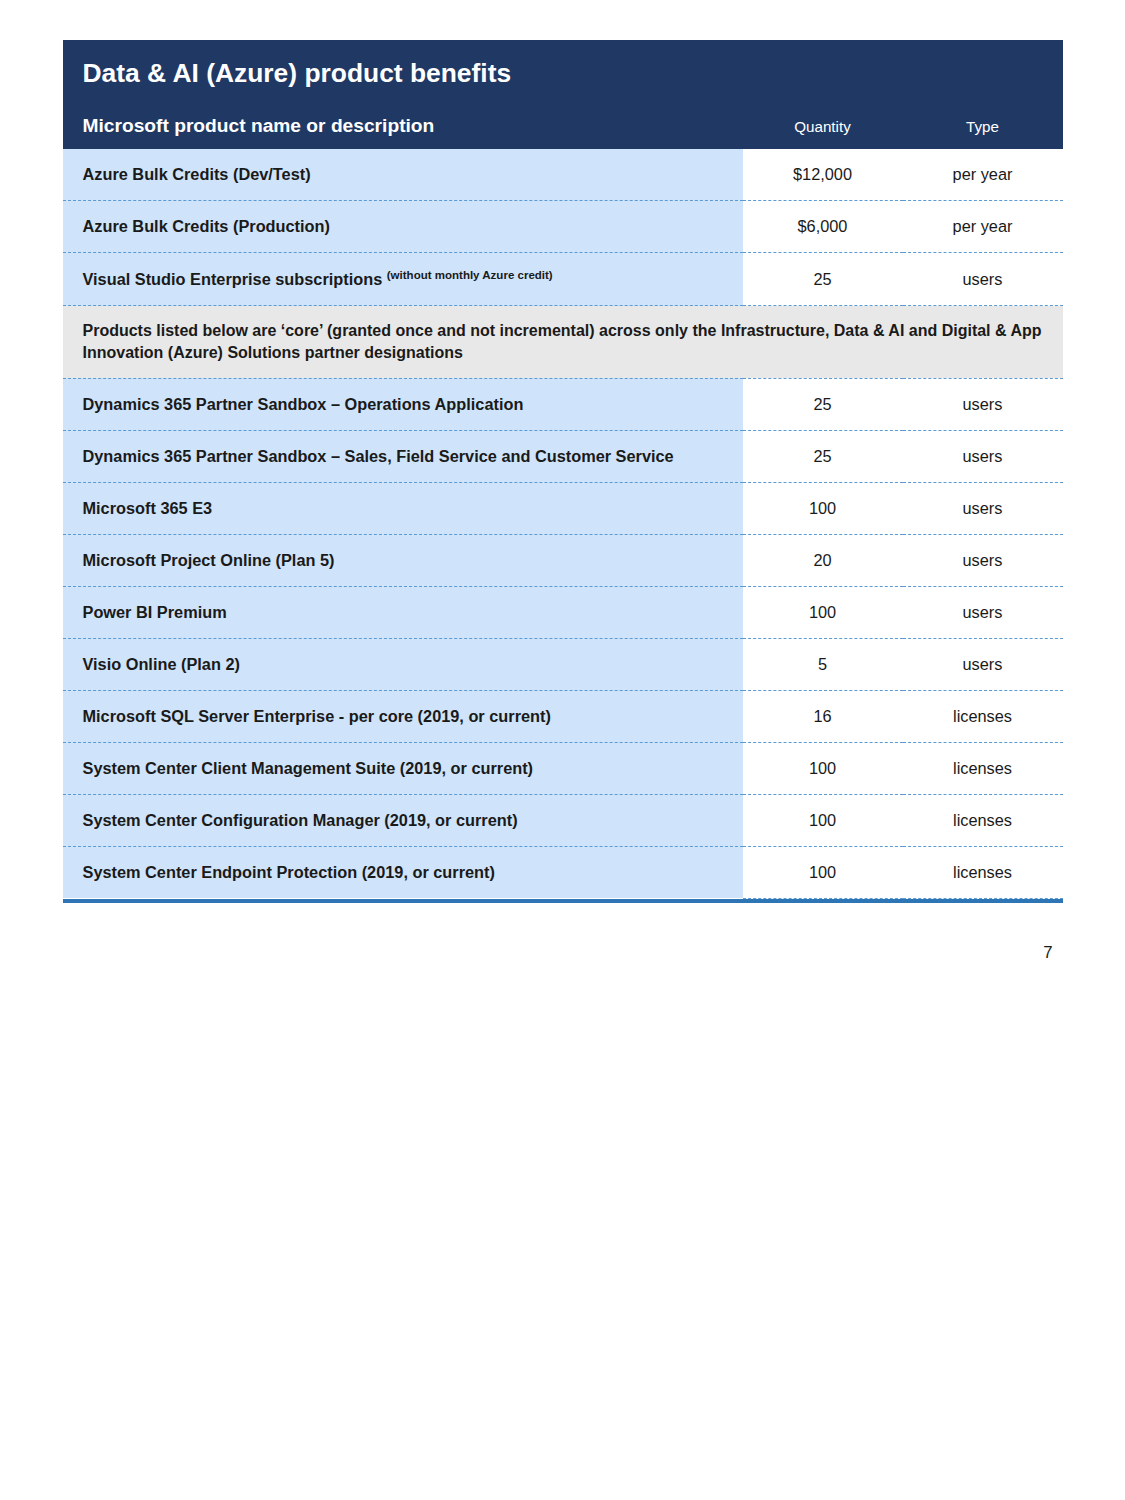Data & AI (Azure) product benefits
| Microsoft product name or description | Quantity | Type |
| --- | --- | --- |
| Azure Bulk Credits (Dev/Test) | $12,000 | per year |
| Azure Bulk Credits (Production) | $6,000 | per year |
| Visual Studio Enterprise subscriptions (without monthly Azure credit) | 25 | users |
| Products listed below are ‘core’ (granted once and not incremental) across only the Infrastructure, Data & AI and Digital & App Innovation (Azure) Solutions partner designations |
| Dynamics 365 Partner Sandbox – Operations Application | 25 | users |
| Dynamics 365 Partner Sandbox – Sales, Field Service and Customer Service | 25 | users |
| Microsoft 365 E3 | 100 | users |
| Microsoft Project Online (Plan 5) | 20 | users |
| Power BI Premium | 100 | users |
| Visio Online (Plan 2) | 5 | users |
| Microsoft SQL Server Enterprise - per core (2019, or current) | 16 | licenses |
| System Center Client Management Suite (2019, or current) | 100 | licenses |
| System Center Configuration Manager (2019, or current) | 100 | licenses |
| System Center Endpoint Protection (2019, or current) | 100 | licenses |
7